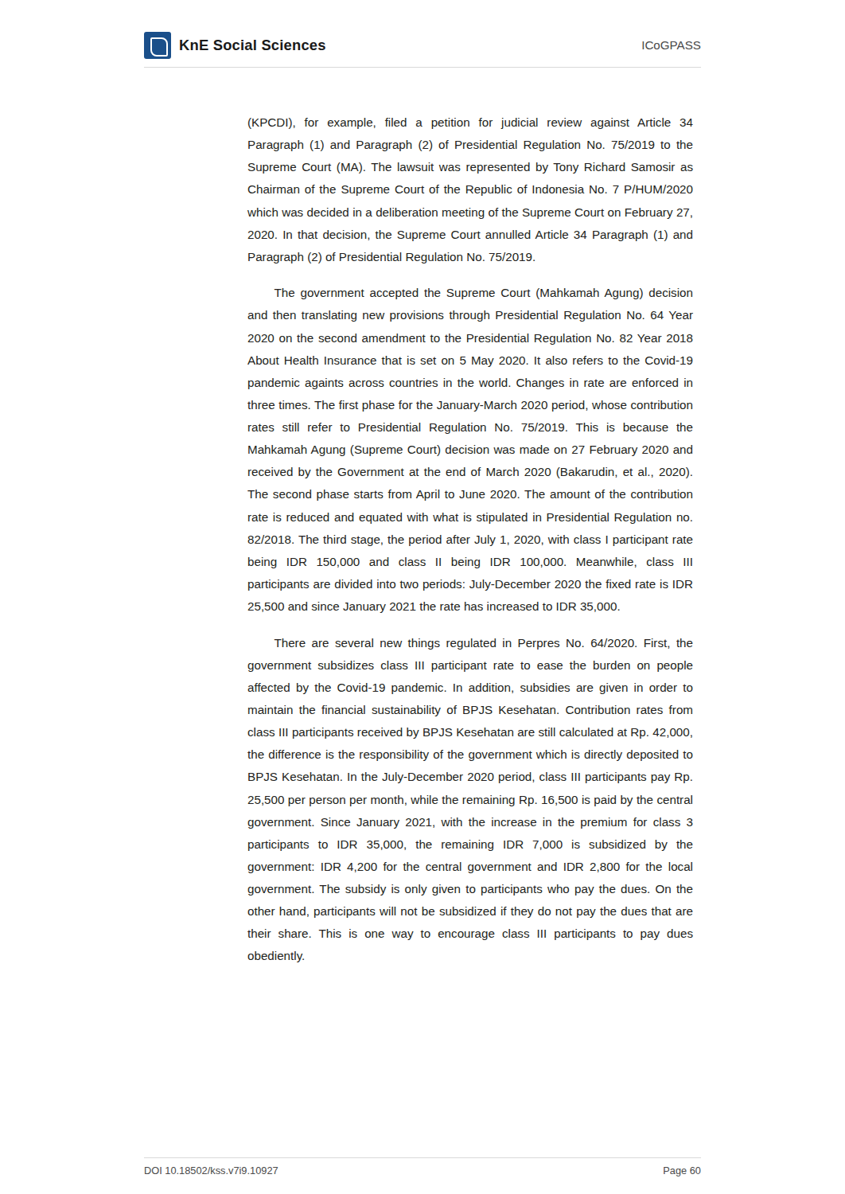KnE Social Sciences
ICoGPASS
(KPCDI), for example, filed a petition for judicial review against Article 34 Paragraph (1) and Paragraph (2) of Presidential Regulation No. 75/2019 to the Supreme Court (MA). The lawsuit was represented by Tony Richard Samosir as Chairman of the Supreme Court of the Republic of Indonesia No. 7 P/HUM/2020 which was decided in a deliberation meeting of the Supreme Court on February 27, 2020. In that decision, the Supreme Court annulled Article 34 Paragraph (1) and Paragraph (2) of Presidential Regulation No. 75/2019.
The government accepted the Supreme Court (Mahkamah Agung) decision and then translating new provisions through Presidential Regulation No. 64 Year 2020 on the second amendment to the Presidential Regulation No. 82 Year 2018 About Health Insurance that is set on 5 May 2020. It also refers to the Covid-19 pandemic againts across countries in the world. Changes in rate are enforced in three times. The first phase for the January-March 2020 period, whose contribution rates still refer to Presidential Regulation No. 75/2019. This is because the Mahkamah Agung (Supreme Court) decision was made on 27 February 2020 and received by the Government at the end of March 2020 (Bakarudin, et al., 2020). The second phase starts from April to June 2020. The amount of the contribution rate is reduced and equated with what is stipulated in Presidential Regulation no. 82/2018. The third stage, the period after July 1, 2020, with class I participant rate being IDR 150,000 and class II being IDR 100,000. Meanwhile, class III participants are divided into two periods: July-December 2020 the fixed rate is IDR 25,500 and since January 2021 the rate has increased to IDR 35,000.
There are several new things regulated in Perpres No. 64/2020. First, the government subsidizes class III participant rate to ease the burden on people affected by the Covid-19 pandemic. In addition, subsidies are given in order to maintain the financial sustainability of BPJS Kesehatan. Contribution rates from class III participants received by BPJS Kesehatan are still calculated at Rp. 42,000, the difference is the responsibility of the government which is directly deposited to BPJS Kesehatan. In the July-December 2020 period, class III participants pay Rp. 25,500 per person per month, while the remaining Rp. 16,500 is paid by the central government. Since January 2021, with the increase in the premium for class 3 participants to IDR 35,000, the remaining IDR 7,000 is subsidized by the government: IDR 4,200 for the central government and IDR 2,800 for the local government. The subsidy is only given to participants who pay the dues. On the other hand, participants will not be subsidized if they do not pay the dues that are their share. This is one way to encourage class III participants to pay dues obediently.
DOI 10.18502/kss.v7i9.10927 Page 60